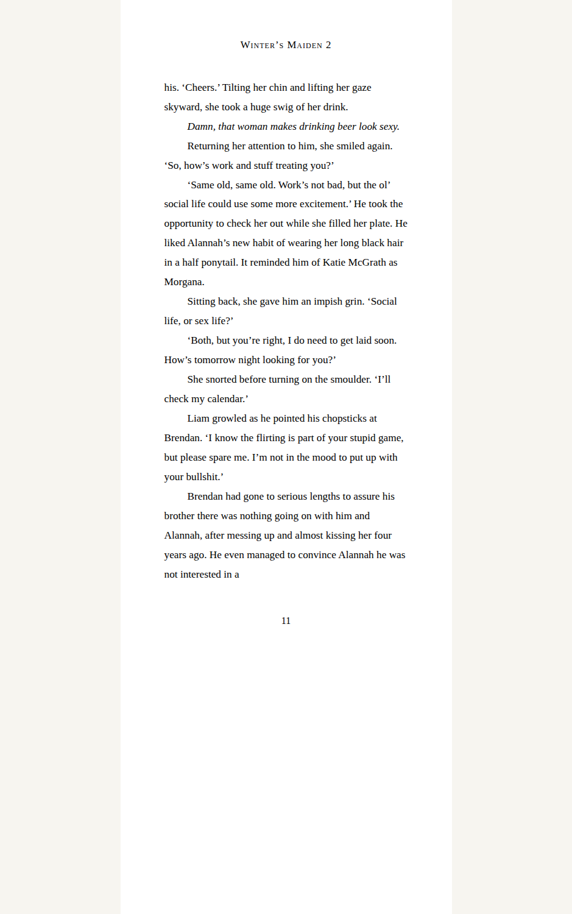Winter’s Maiden 2
his. ‘Cheers.’ Tilting her chin and lifting her gaze skyward, she took a huge swig of her drink.
Damn, that woman makes drinking beer look sexy.
Returning her attention to him, she smiled again. ‘So, how’s work and stuff treating you?’
‘Same old, same old. Work’s not bad, but the ol’ social life could use some more excitement.’ He took the opportunity to check her out while she filled her plate. He liked Alannah’s new habit of wearing her long black hair in a half ponytail. It reminded him of Katie McGrath as Morgana.
Sitting back, she gave him an impish grin. ‘Social life, or sex life?’
‘Both, but you’re right, I do need to get laid soon. How’s tomorrow night looking for you?’
She snorted before turning on the smoulder. ‘I’ll check my calendar.’
Liam growled as he pointed his chopsticks at Brendan. ‘I know the flirting is part of your stupid game, but please spare me. I’m not in the mood to put up with your bullshit.’
Brendan had gone to serious lengths to assure his brother there was nothing going on with him and Alannah, after messing up and almost kissing her four years ago. He even managed to convince Alannah he was not interested in a
11